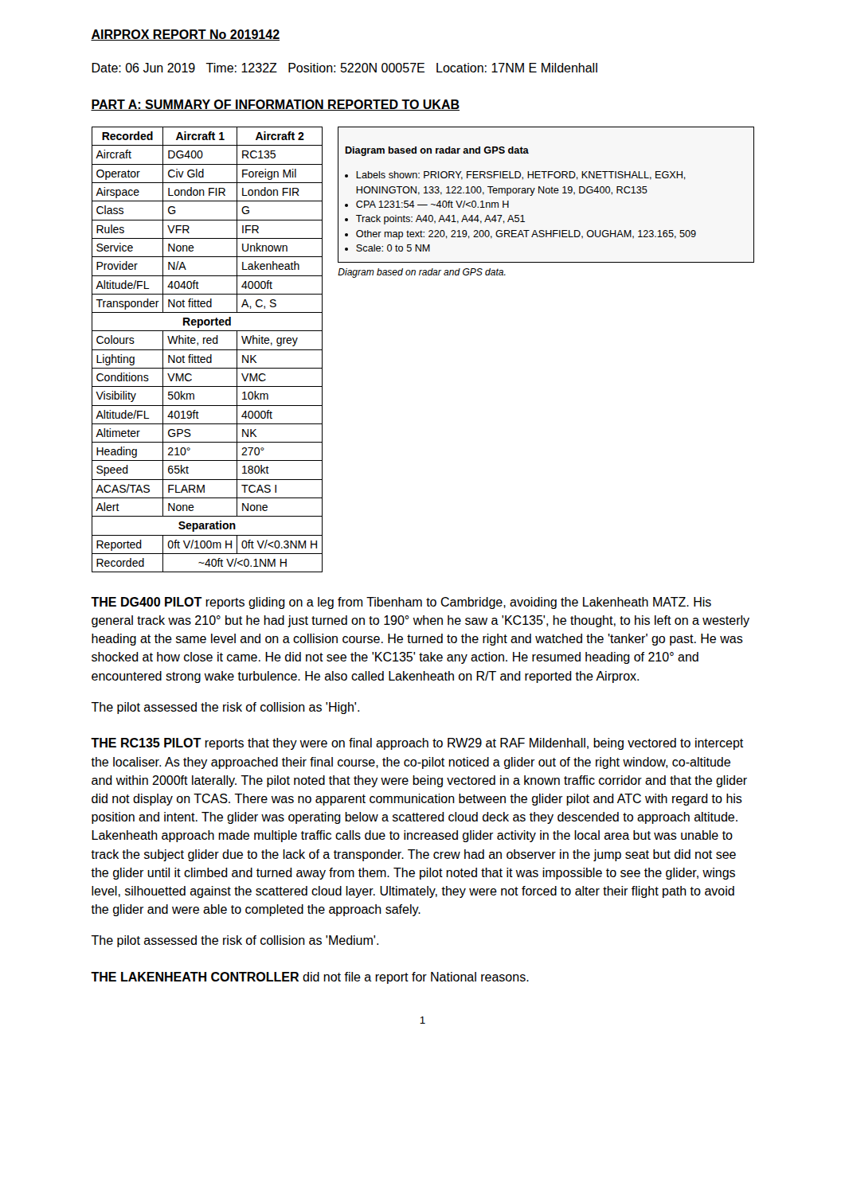AIRPROX REPORT No 2019142
Date: 06 Jun 2019 Time: 1232Z Position: 5220N 00057E Location: 17NM E Mildenhall
PART A: SUMMARY OF INFORMATION REPORTED TO UKAB
| Recorded | Aircraft 1 | Aircraft 2 |
| --- | --- | --- |
| Aircraft | DG400 | RC135 |
| Operator | Civ Gld | Foreign Mil |
| Airspace | London FIR | London FIR |
| Class | G | G |
| Rules | VFR | IFR |
| Service | None | Unknown |
| Provider | N/A | Lakenheath |
| Altitude/FL | 4040ft | 4000ft |
| Transponder | Not fitted | A, C, S |
| Reported |
| Colours | White, red | White, grey |
| Lighting | Not fitted | NK |
| Conditions | VMC | VMC |
| Visibility | 50km | 10km |
| Altitude/FL | 4019ft | 4000ft |
| Altimeter | GPS | NK |
| Heading | 210° | 270° |
| Speed | 65kt | 180kt |
| ACAS/TAS | FLARM | TCAS I |
| Alert | None | None |
| Separation |
| Reported | 0ft V/100m H | 0ft V/<0.3NM H |
| Recorded | ~40ft V/<0.1NM H |
Diagram based on radar and GPS data
Labels shown: PRIORY, FERSFIELD, HETFORD, KNETTISHALL, EGXH, HONINGTON, 133, 122.100, Temporary Note 19, DG400, RC135
CPA 1231:54 — ~40ft V/<0.1nm H
Track points: A40, A41, A44, A47, A51
Other map text: 220, 219, 200, GREAT ASHFIELD, OUGHAM, 123.165, 509
Scale: 0 to 5 NM
Diagram based on radar and GPS data.
THE DG400 PILOT reports gliding on a leg from Tibenham to Cambridge, avoiding the Lakenheath MATZ. His general track was 210° but he had just turned on to 190° when he saw a 'KC135', he thought, to his left on a westerly heading at the same level and on a collision course. He turned to the right and watched the 'tanker' go past. He was shocked at how close it came. He did not see the 'KC135' take any action. He resumed heading of 210° and encountered strong wake turbulence. He also called Lakenheath on R/T and reported the Airprox.
The pilot assessed the risk of collision as 'High'.
THE RC135 PILOT reports that they were on final approach to RW29 at RAF Mildenhall, being vectored to intercept the localiser. As they approached their final course, the co-pilot noticed a glider out of the right window, co-altitude and within 2000ft laterally. The pilot noted that they were being vectored in a known traffic corridor and that the glider did not display on TCAS. There was no apparent communication between the glider pilot and ATC with regard to his position and intent. The glider was operating below a scattered cloud deck as they descended to approach altitude. Lakenheath approach made multiple traffic calls due to increased glider activity in the local area but was unable to track the subject glider due to the lack of a transponder. The crew had an observer in the jump seat but did not see the glider until it climbed and turned away from them. The pilot noted that it was impossible to see the glider, wings level, silhouetted against the scattered cloud layer. Ultimately, they were not forced to alter their flight path to avoid the glider and were able to completed the approach safely.
The pilot assessed the risk of collision as 'Medium'.
THE LAKENHEATH CONTROLLER did not file a report for National reasons.
1